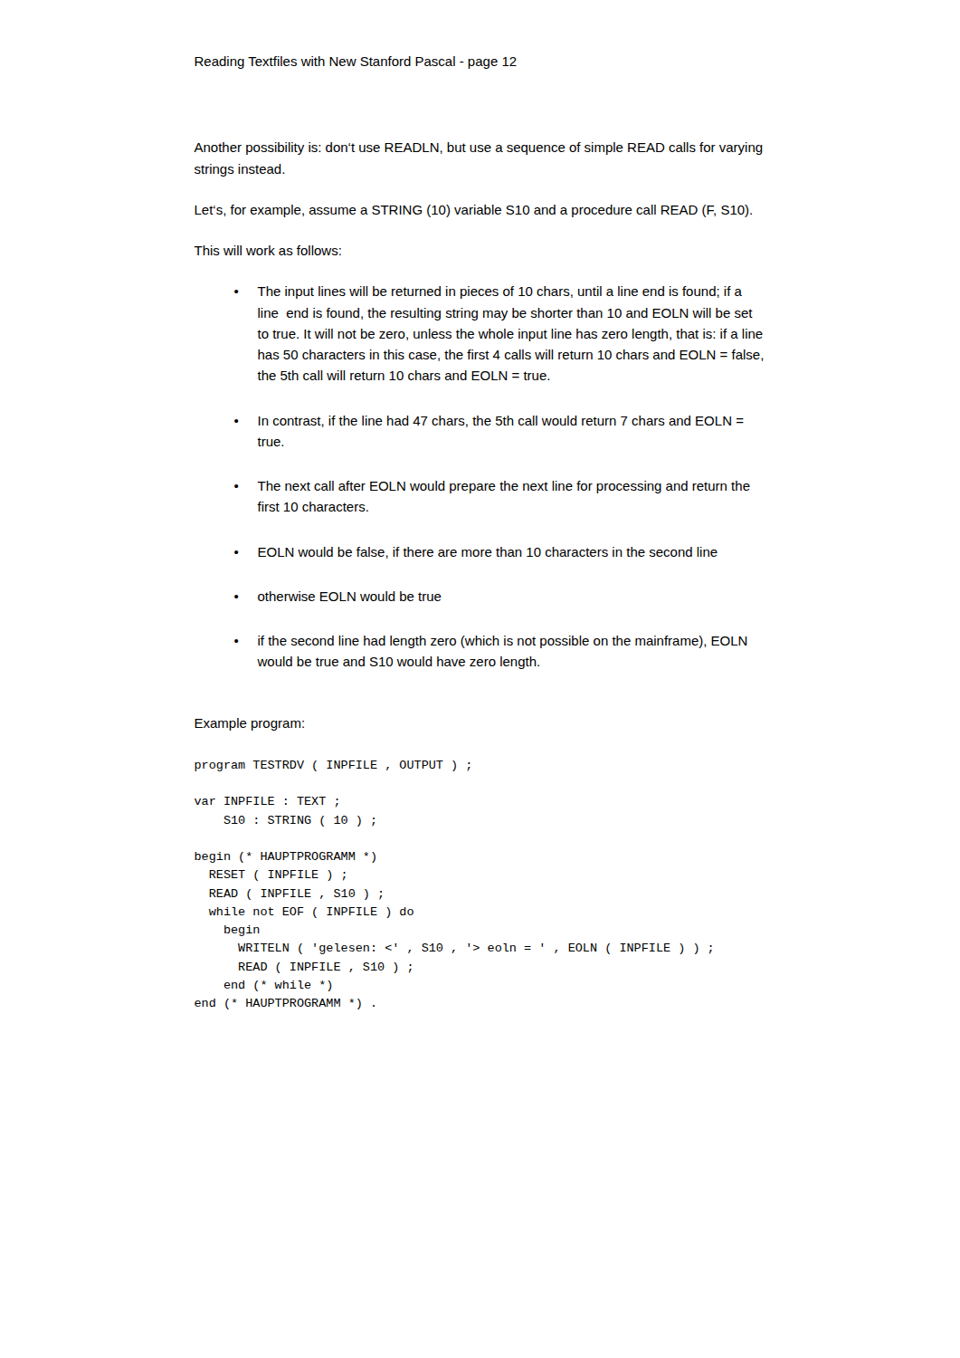Reading Textfiles with New Stanford Pascal - page 12
Another possibility is: don‘t use READLN, but use a sequence of simple READ calls for varying strings instead.
Let‘s, for example, assume a STRING (10) variable S10 and a procedure call READ (F, S10).
This will work as follows:
The input lines will be returned in pieces of 10 chars, until a line end is found; if a line end is found, the resulting string may be shorter than 10 and EOLN will be set to true. It will not be zero, unless the whole input line has zero length, that is: if a line has 50 characters in this case, the first 4 calls will return 10 chars and EOLN = false, the 5th call will return 10 chars and EOLN = true.
In contrast, if the line had 47 chars, the 5th call would return 7 chars and EOLN = true.
The next call after EOLN would prepare the next line for processing and return the first 10 characters.
EOLN would be false, if there are more than 10 characters in the second line
otherwise EOLN would be true
if the second line had length zero (which is not possible on the mainframe), EOLN would be true and S10 would have zero length.
Example program:
program TESTRDV ( INPFILE , OUTPUT ) ;

var INPFILE : TEXT ;
    S10 : STRING ( 10 ) ;

begin (* HAUPTPROGRAMM *)
  RESET ( INPFILE ) ;
  READ ( INPFILE , S10 ) ;
  while not EOF ( INPFILE ) do
    begin
      WRITELN ( 'gelesen: <' , S10 , '> eoln = ' , EOLN ( INPFILE ) ) ;
      READ ( INPFILE , S10 ) ;
    end (* while *)
end (* HAUPTPROGRAMM *) .